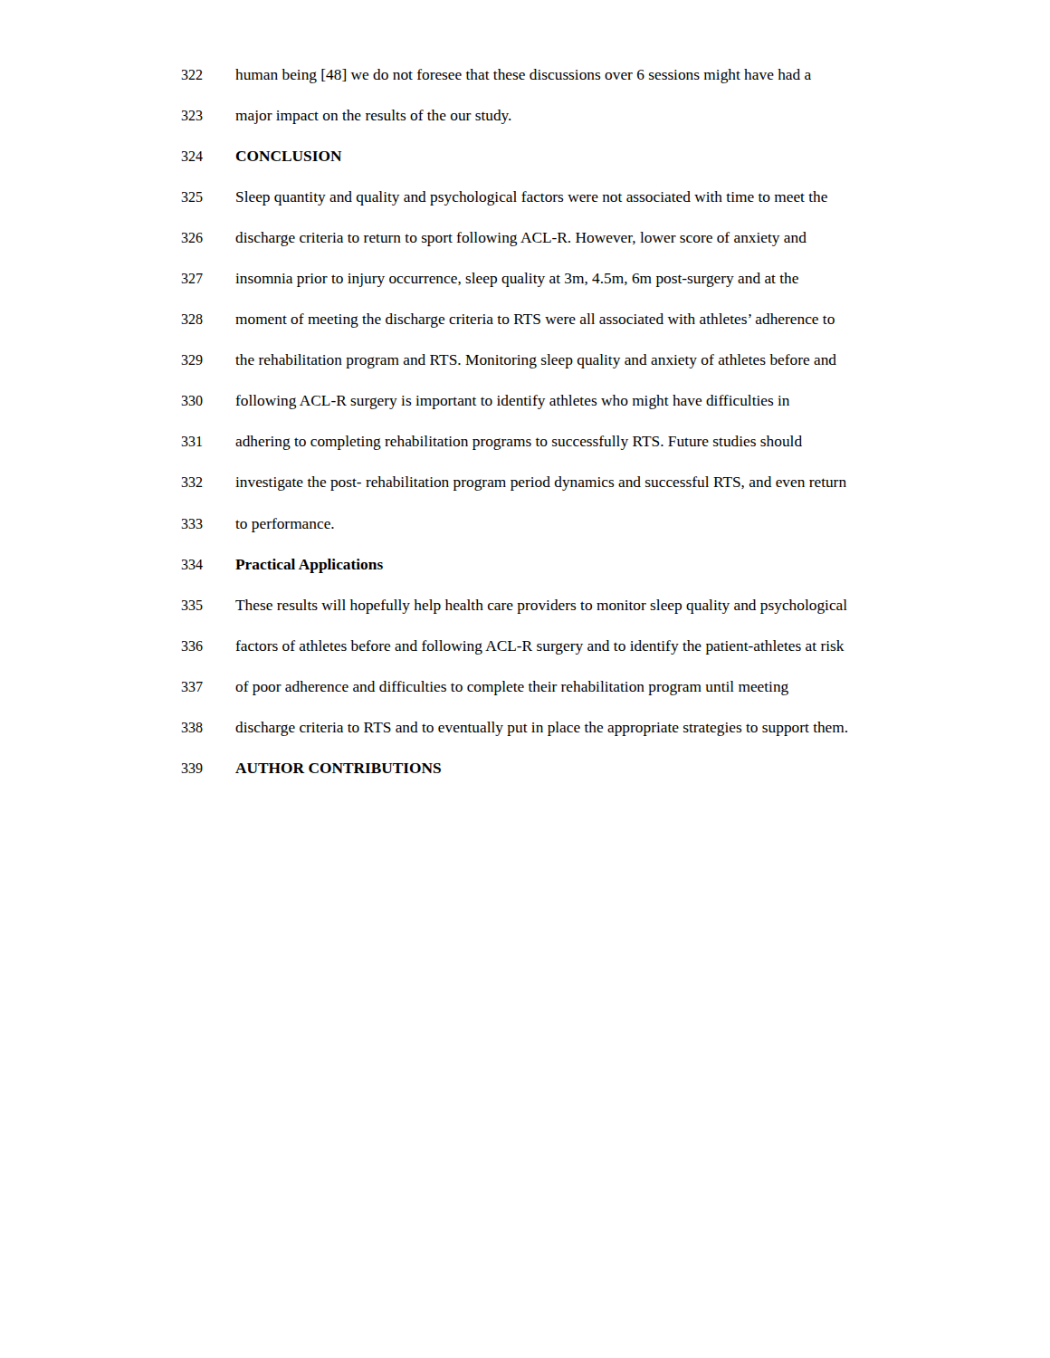322
human being [48] we do not foresee that these discussions over 6 sessions might have had a
323
major impact on the results of the our study.
324
CONCLUSION
325
Sleep quantity and quality and psychological factors were not associated with time to meet the
326
discharge criteria to return to sport following ACL-R. However, lower score of anxiety and
327
insomnia prior to injury occurrence, sleep quality at 3m, 4.5m, 6m post-surgery and at the
328
moment of meeting the discharge criteria to RTS were all associated with athletes’ adherence to
329
the rehabilitation program and RTS. Monitoring sleep quality and anxiety of athletes before and
330
following ACL-R surgery is important to identify athletes who might have difficulties in
331
adhering to completing rehabilitation programs to successfully RTS. Future studies should
332
investigate the post- rehabilitation program period dynamics and successful RTS, and even return
333
to performance.
334
Practical Applications
335
These results will hopefully help health care providers to monitor sleep quality and psychological
336
factors of athletes before and following ACL-R surgery and to identify the patient-athletes at risk
337
of poor adherence and difficulties to complete their rehabilitation program until meeting
338
discharge criteria to RTS and to eventually put in place the appropriate strategies to support them.
339
AUTHOR CONTRIBUTIONS